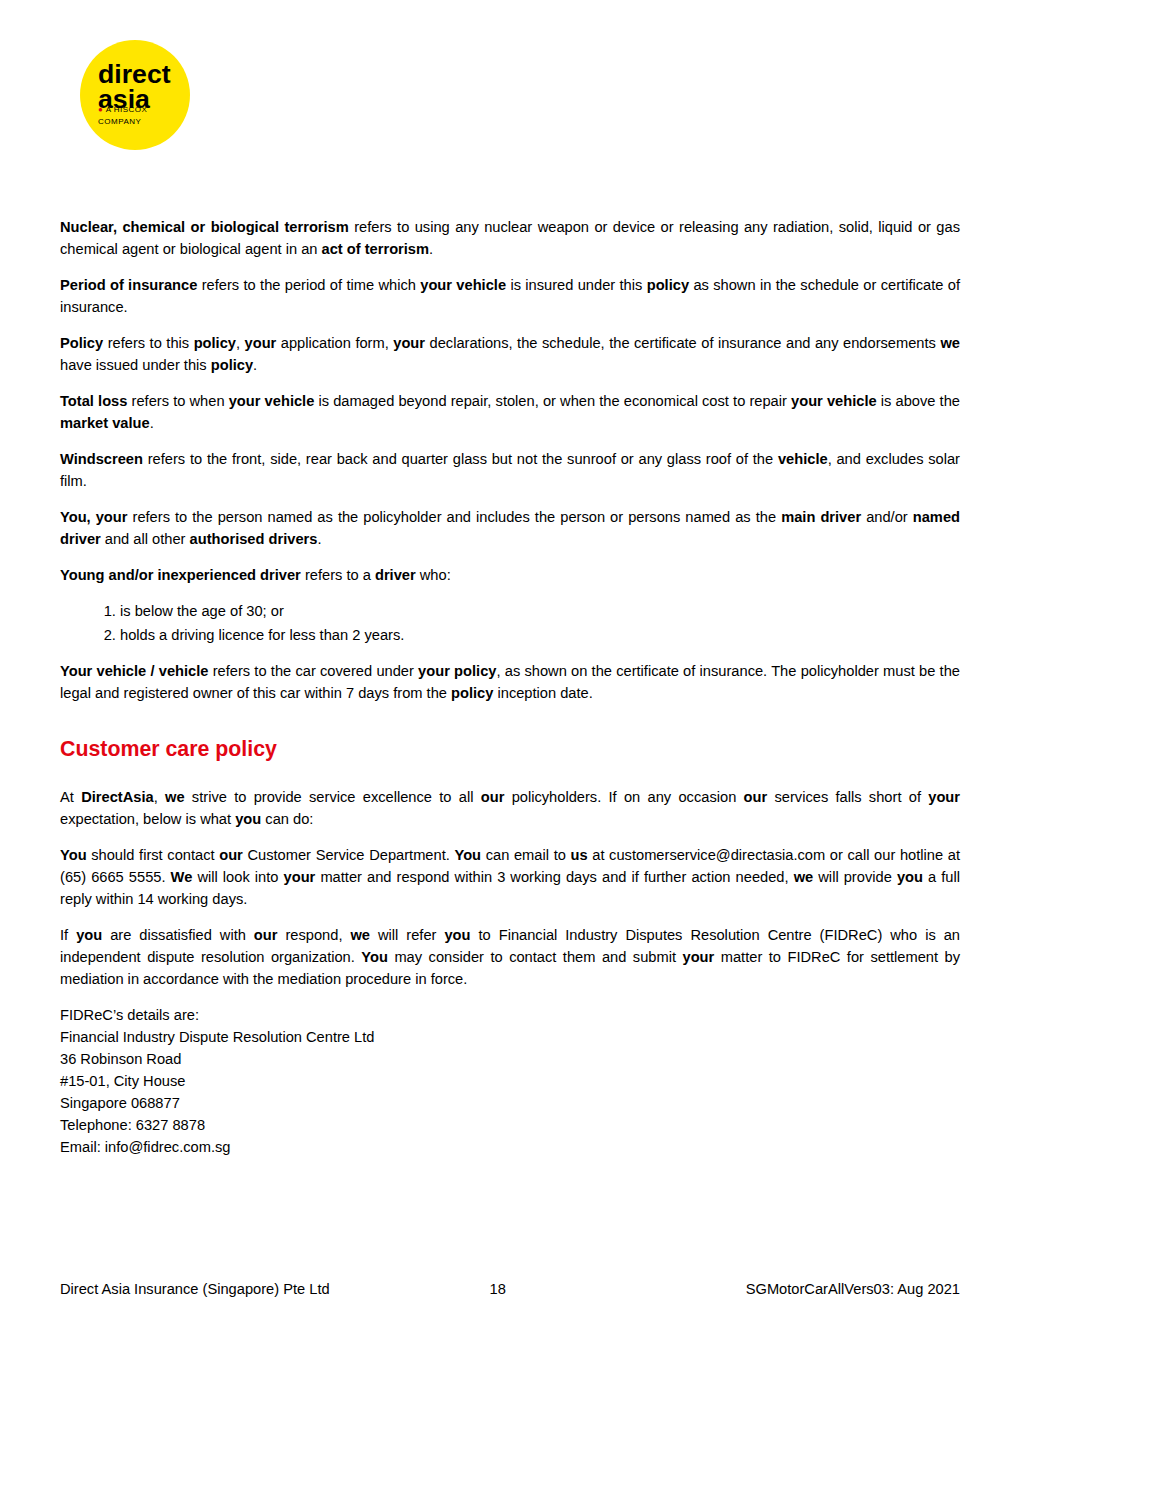direct
asia
● A HISCOX COMPANY
Nuclear, chemical or biological terrorism refers to using any nuclear weapon or device or releasing any radiation, solid, liquid or gas chemical agent or biological agent in an act of terrorism.
Period of insurance refers to the period of time which your vehicle is insured under this policy as shown in the schedule or certificate of insurance.
Policy refers to this policy, your application form, your declarations, the schedule, the certificate of insurance and any endorsements we have issued under this policy.
Total loss refers to when your vehicle is damaged beyond repair, stolen, or when the economical cost to repair your vehicle is above the market value.
Windscreen refers to the front, side, rear back and quarter glass but not the sunroof or any glass roof of the vehicle, and excludes solar film.
You, your refers to the person named as the policyholder and includes the person or persons named as the main driver and/or named driver and all other authorised drivers.
Young and/or inexperienced driver refers to a driver who:
is below the age of 30; or
holds a driving licence for less than 2 years.
Your vehicle / vehicle refers to the car covered under your policy, as shown on the certificate of insurance. The policyholder must be the legal and registered owner of this car within 7 days from the policy inception date.
Customer care policy
At DirectAsia, we strive to provide service excellence to all our policyholders. If on any occasion our services falls short of your expectation, below is what you can do:
You should first contact our Customer Service Department. You can email to us at customerservice@directasia.com or call our hotline at (65) 6665 5555. We will look into your matter and respond within 3 working days and if further action needed, we will provide you a full reply within 14 working days.
If you are dissatisfied with our respond, we will refer you to Financial Industry Disputes Resolution Centre (FIDReC) who is an independent dispute resolution organization. You may consider to contact them and submit your matter to FIDReC for settlement by mediation in accordance with the mediation procedure in force.
FIDReC’s details are:
Financial Industry Dispute Resolution Centre Ltd
36 Robinson Road
#15-01, City House
Singapore 068877
Telephone: 6327 8878
Email: info@fidrec.com.sg
Direct Asia Insurance (Singapore) Pte Ltd
18
SGMotorCarAllVers03: Aug 2021